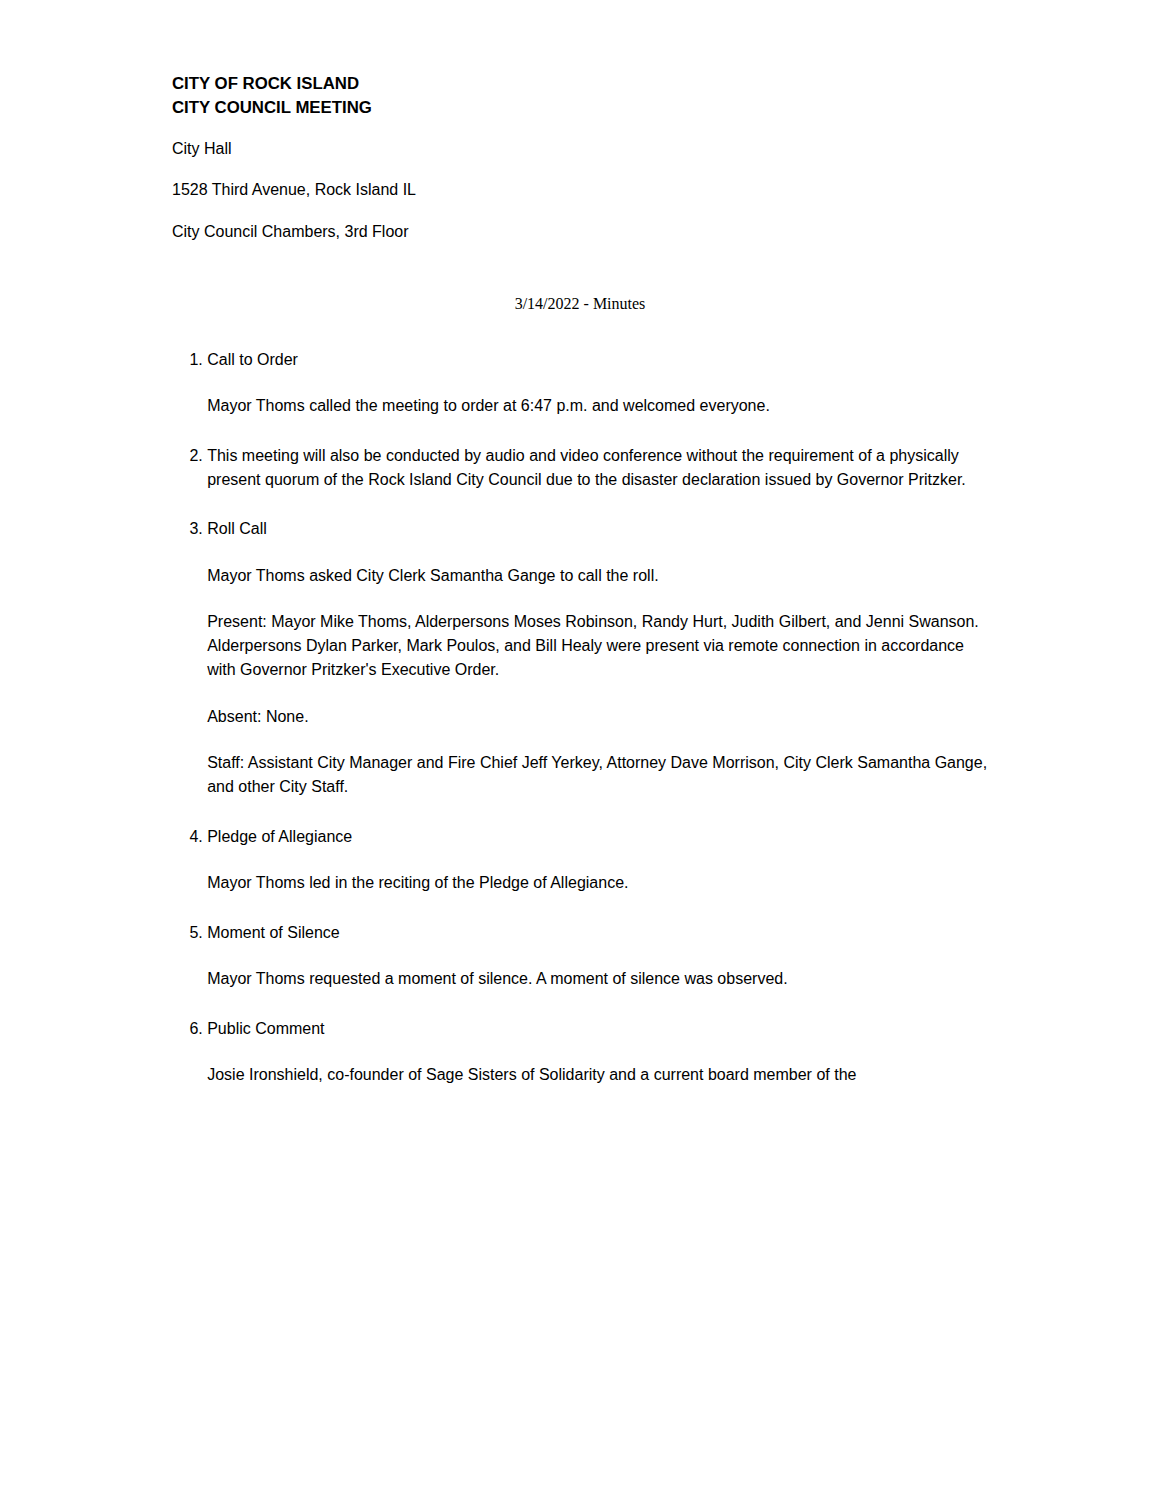CITY OF ROCK ISLAND
CITY COUNCIL MEETING
City Hall
1528 Third Avenue, Rock Island IL
City Council Chambers, 3rd Floor
3/14/2022 - Minutes
Call to Order
Mayor Thoms called the meeting to order at 6:47 p.m. and welcomed everyone.
This meeting will also be conducted by audio and video conference without the requirement of a physically present quorum of the Rock Island City Council due to the disaster declaration issued by Governor Pritzker.
Roll Call
Mayor Thoms asked City Clerk Samantha Gange to call the roll.
Present: Mayor Mike Thoms, Alderpersons Moses Robinson, Randy Hurt, Judith Gilbert, and Jenni Swanson. Alderpersons Dylan Parker, Mark Poulos, and Bill Healy were present via remote connection in accordance with Governor Pritzker's Executive Order.
Absent: None.
Staff: Assistant City Manager and Fire Chief Jeff Yerkey, Attorney Dave Morrison, City Clerk Samantha Gange, and other City Staff.
Pledge of Allegiance
Mayor Thoms led in the reciting of the Pledge of Allegiance.
Moment of Silence
Mayor Thoms requested a moment of silence. A moment of silence was observed.
Public Comment
Josie Ironshield, co-founder of Sage Sisters of Solidarity and a current board member of the